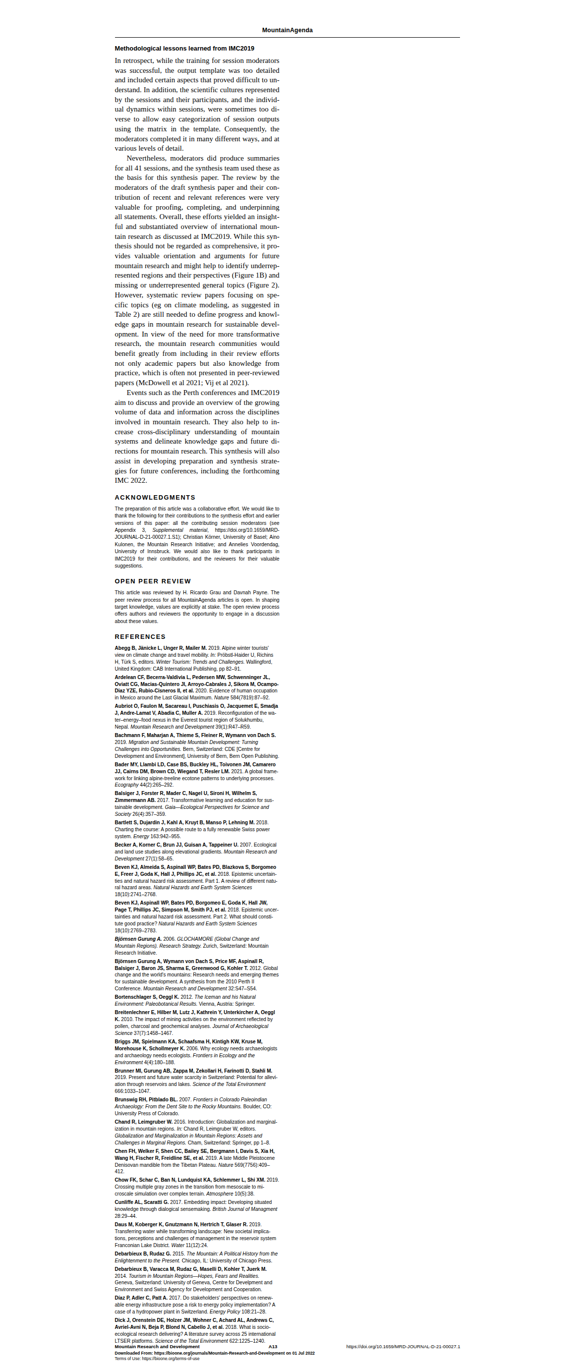MountainAgenda
Methodological lessons learned from IMC2019
In retrospect, while the training for session moderators was successful, the output template was too detailed and included certain aspects that proved difficult to understand. In addition, the scientific cultures represented by the sessions and their participants, and the individual dynamics within sessions, were sometimes too diverse to allow easy categorization of session outputs using the matrix in the template. Consequently, the moderators completed it in many different ways, and at various levels of detail.
Nevertheless, moderators did produce summaries for all 41 sessions, and the synthesis team used these as the basis for this synthesis paper. The review by the moderators of the draft synthesis paper and their contribution of recent and relevant references were very valuable for proofing, completing, and underpinning all statements. Overall, these efforts yielded an insightful and substantiated overview of international mountain research as discussed at IMC2019. While this synthesis should not be regarded as comprehensive, it provides valuable orientation and arguments for future mountain research and might help to identify underrepresented regions and their perspectives (Figure 1B) and missing or underrepresented general topics (Figure 2). However, systematic review papers focusing on specific topics (eg on climate modeling, as suggested in Table 2) are still needed to define progress and knowledge gaps in mountain research for sustainable development. In view of the need for more transformative research, the mountain research communities would benefit greatly from including in their review efforts not only academic papers but also knowledge from practice, which is often not presented in peer-reviewed papers (McDowell et al 2021; Vij et al 2021).
Events such as the Perth conferences and IMC2019 aim to discuss and provide an overview of the growing volume of data and information across the disciplines involved in mountain research. They also help to increase cross-disciplinary understanding of mountain systems and delineate knowledge gaps and future directions for mountain research. This synthesis will also assist in developing preparation and synthesis strategies for future conferences, including the forthcoming IMC 2022.
ACKNOWLEDGMENTS
The preparation of this article was a collaborative effort. We would like to thank the following for their contributions to the synthesis effort and earlier versions of this paper: all the contributing session moderators (see Appendix 3, Supplemental material, https://doi.org/10.1659/MRD-JOURNAL-D-21-00027.1.S1); Christian Körner, University of Basel; Aino Kulonen, the Mountain Research Initiative; and Annelies Voordendag, University of Innsbruck. We would also like to thank participants in IMC2019 for their contributions, and the reviewers for their valuable suggestions.
OPEN PEER REVIEW
This article was reviewed by H. Ricardo Grau and Davnah Payne. The peer review process for all MountainAgenda articles is open. In shaping target knowledge, values are explicitly at stake. The open review process offers authors and reviewers the opportunity to engage in a discussion about these values.
REFERENCES
Abegg B, Jänicke L, Unger R, Mailer M. 2019. Alpine winter tourists' view on climate change and travel mobility. In: Pröbstl-Haider U, Richins H, Türk S, editors. Winter Tourism: Trends and Challenges. Wallingford, United Kingdom: CAB International Publishing, pp 82–91.
Ardelean CF, Becerra-Valdivia L, Pedersen MW, Schwenninger JL, Oviatt CG, Macias-Quintero JI, Arroyo-Cabrales J, Sikora M, Ocampo-Diaz YZE, Rubio-Cisneros II, et al. 2020. Evidence of human occupation in Mexico around the Last Glacial Maximum. Nature 584(7819):87–92.
Aubriot O, Faulon M, Sacareau I, Puschiasis O, Jacquemet E, Smadja J, Andre-Lamat V, Abadia C, Muller A. 2019. Reconfiguration of the water–energy–food nexus in the Everest tourist region of Solukhumbu, Nepal. Mountain Research and Development 39(1):R47–R59.
Bachmann F, Maharjan A, Thieme S, Fleiner R, Wymann von Dach S. 2019. Migration and Sustainable Mountain Development: Turning Challenges into Opportunities. Bern, Switzerland: CDE [Centre for Development and Environment], University of Bern, Bern Open Publishing.
Bader MY, Llambi LD, Case BS, Buckley HL, Toivonen JM, Camarero JJ, Cairns DM, Brown CD, Wiegand T, Resler LM. 2021. A global framework for linking alpine-treeline ecotone patterns to underlying processes. Ecography 44(2):265–292.
Balsiger J, Forster R, Mader C, Nagel U, Sironi H, Wilhelm S, Zimmermann AB. 2017. Transformative learning and education for sustainable development. Gaia—Ecological Perspectives for Science and Society 26(4):357–359.
Bartlett S, Dujardin J, Kahl A, Kruyt B, Manso P, Lehning M. 2018. Charting the course: A possible route to a fully renewable Swiss power system. Energy 163:942–955.
Becker A, Korner C, Brun JJ, Guisan A, Tappeiner U. 2007. Ecological and land use studies along elevational gradients. Mountain Research and Development 27(1):58–65.
Beven KJ, Almeida S, Aspinall WP, Bates PD, Blazkova S, Borgomeo E, Freer J, Goda K, Hall J, Phillips JC, et al. 2018. Epistemic uncertainties and natural hazard risk assessment. Part 1. A review of different natural hazard areas. Natural Hazards and Earth System Sciences 18(10):2741–2768.
Beven KJ, Aspinall WP, Bates PD, Borgomeo E, Goda K, Hall JW, Page T, Phillips JC, Simpson M, Smith PJ, et al. 2018. Epistemic uncertainties and natural hazard risk assessment. Part 2. What should constitute good practice? Natural Hazards and Earth System Sciences 18(10):2769–2783.
Björnsen Gurung A. 2006. GLOCHAMORE (Global Change and Mountain Regions). Research Strategy. Zurich, Switzerland: Mountain Research Initiative.
Björnsen Gurung A, Wymann von Dach S, Price MF, Aspinall R, Balsiger J, Baron JS, Sharma E, Greenwood G, Kohler T. 2012. Global change and the world's mountains: Research needs and emerging themes for sustainable development. A synthesis from the 2010 Perth II Conference. Mountain Research and Development 32:S47–S54.
Bortenschlager S, Oeggl K. 2012. The Iceman and his Natural Environment: Paleobotanical Results. Vienna, Austria: Springer.
Breitenlechner E, Hilber M, Lutz J, Kathrein Y, Unterkircher A, Oeggl K. 2010. The impact of mining activities on the environment reflected by pollen, charcoal and geochemical analyses. Journal of Archaeological Science 37(7):1458–1467.
Briggs JM, Spielmann KA, Schaafsma H, Kintigh KW, Kruse M, Morehouse K, Schollmeyer K. 2006. Why ecology needs archaeologists and archaeology needs ecologists. Frontiers in Ecology and the Environment 4(4):180–188.
Brunner MI, Gurung AB, Zappa M, Zekollari H, Farinotti D, Stahli M. 2019. Present and future water scarcity in Switzerland: Potential for alleviation through reservoirs and lakes. Science of the Total Environment 666:1033–1047.
Brunswig RH, Pitblado BL. 2007. Frontiers in Colorado Paleoindian Archaeology: From the Dent Site to the Rocky Mountains. Boulder, CO: University Press of Colorado.
Chand R, Leimgruber W. 2016. Introduction: Globalization and marginalization in mountain regions. In: Chand R, Leimgruber W, editors. Globalization and Marginalization in Mountain Regions: Assets and Challenges in Marginal Regions. Cham, Switzerland: Springer, pp 1–8.
Chen FH, Welker F, Shen CC, Bailey SE, Bergmann I, Davis S, Xia H, Wang H, Fischer R, Freidline SE, et al. 2019. A late Middle Pleistocene Denisovan mandible from the Tibetan Plateau. Nature 569(7756):409–412.
Chow FK, Schar C, Ban N, Lundquist KA, Schlemmer L, Shi XM. 2019. Crossing multiple gray zones in the transition from mesoscale to microscale simulation over complex terrain. Atmosphere 10(5):38.
Cunliffe AL, Scaratti G. 2017. Embedding impact: Developing situated knowledge through dialogical sensemaking. British Journal of Managment 28:29–44.
Daus M, Koberger K, Gnutzmann N, Hertrich T, Glaser R. 2019. Transferring water while transforming landscape: New societal implications, perceptions and challenges of management in the reservoir system Franconian Lake District. Water 11(12):24.
Debarbieux B, Rudaz G. 2015. The Mountain: A Political History from the Enlightenment to the Present. Chicago, IL: University of Chicago Press.
Debarbieux B, Varacca M, Rudaz G, Maselli D, Kohler T, Juerk M. 2014. Tourism in Mountain Regions—Hopes, Fears and Realities. Geneva, Switzerland: University of Geneva, Centre for Develpment and Environment and Swiss Agency for Development and Cooperation.
Díaz P, Adler C, Patt A. 2017. Do stakeholders' perspectives on renewable energy infrastructure pose a risk to energy policy implementation? A case of a hydropower plant in Switzerland. Energy Policy 108:21–28.
Dick J, Orenstein DE, Holzer JM, Wohner C, Achard AL, Andrews C, Avriel-Avni N, Beja P, Blond N, Cabello J, et al. 2018. What is socio-ecological research delivering? A literature survey across 25 international LTSER platforms. Science of the Total Environment 622:1225–1240.
Mountain Research and Development
A13
https://doi.org/10.1659/MRD-JOURNAL-D-21-00027.1
Downloaded From: https://bioone.org/journals/Mountain-Research-and-Development on 01 Jul 2022
Terms of Use: https://bioone.org/terms-of-use